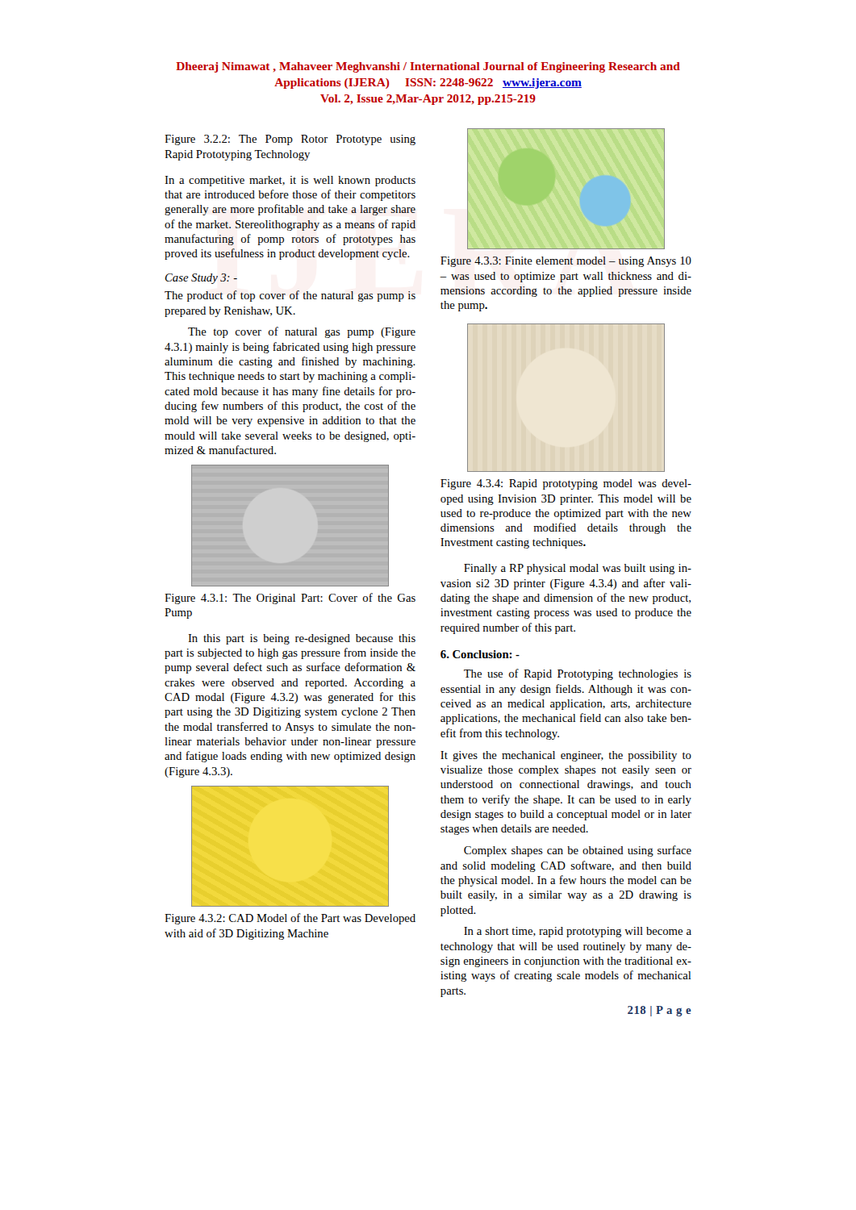IJERA
Dheeraj Nimawat , Mahaveer Meghvanshi / International Journal of Engineering Research and Applications (IJERA) ISSN: 2248-9622 www.ijera.com Vol. 2, Issue 2,Mar-Apr 2012, pp.215-219
Figure 3.2.2: The Pomp Rotor Prototype using Rapid Prototyping Technology
In a competitive market, it is well known products that are introduced before those of their competitors generally are more profitable and take a larger share of the market. Stereolithography as a means of rapid manufacturing of pomp rotors of prototypes has proved its usefulness in product development cycle.
Case Study 3: -
The product of top cover of the natural gas pump is prepared by Renishaw, UK.
The top cover of natural gas pump (Figure 4.3.1) mainly is being fabricated using high pressure aluminum die casting and finished by machining. This technique needs to start by machining a complicated mold because it has many fine details for producing few numbers of this product, the cost of the mold will be very expensive in addition to that the mould will take several weeks to be designed, optimized & manufactured.
Figure 4.3.1: The Original Part: Cover of the Gas Pump
In this part is being re-designed because this part is subjected to high gas pressure from inside the pump several defect such as surface deformation & crakes were observed and reported. According a CAD modal (Figure 4.3.2) was generated for this part using the 3D Digitizing system cyclone 2 Then the modal transferred to Ansys to simulate the non-linear materials behavior under non-linear pressure and fatigue loads ending with new optimized design (Figure 4.3.3).
Figure 4.3.2: CAD Model of the Part was Developed with aid of 3D Digitizing Machine
Figure 4.3.3: Finite element model – using Ansys 10 – was used to optimize part wall thickness and dimensions according to the applied pressure inside the pump.
Figure 4.3.4: Rapid prototyping model was developed using Invision 3D printer. This model will be used to re-produce the optimized part with the new dimensions and modified details through the Investment casting techniques.
Finally a RP physical modal was built using invasion si2 3D printer (Figure 4.3.4) and after validating the shape and dimension of the new product, investment casting process was used to produce the required number of this part.
6. Conclusion: -
The use of Rapid Prototyping technologies is essential in any design fields. Although it was conceived as an medical application, arts, architecture applications, the mechanical field can also take benefit from this technology.
It gives the mechanical engineer, the possibility to visualize those complex shapes not easily seen or understood on connectional drawings, and touch them to verify the shape. It can be used to in early design stages to build a conceptual model or in later stages when details are needed.
Complex shapes can be obtained using surface and solid modeling CAD software, and then build the physical model. In a few hours the model can be built easily, in a similar way as a 2D drawing is plotted.
In a short time, rapid prototyping will become a technology that will be used routinely by many design engineers in conjunction with the traditional existing ways of creating scale models of mechanical parts.
218 | P a g e